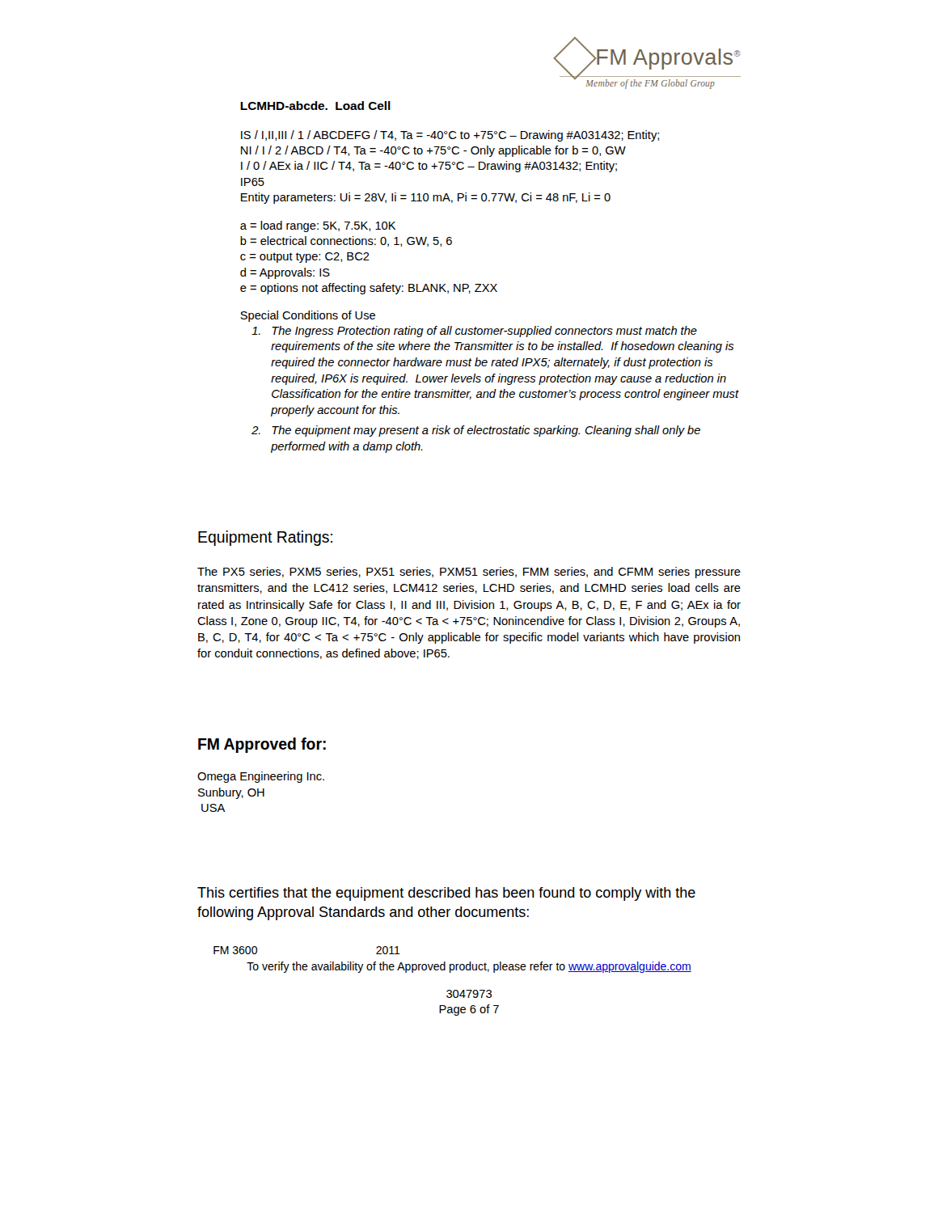FM Approvals®
Member of the FM Global Group
LCMHD-abcde. Load Cell
IS / I,II,III / 1 / ABCDEFG / T4, Ta = -40°C to +75°C – Drawing #A031432; Entity;
NI / I / 2 / ABCD / T4, Ta = -40°C to +75°C - Only applicable for b = 0, GW
I / 0 / AEx ia / IIC / T4, Ta = -40°C to +75°C – Drawing #A031432; Entity;
IP65
Entity parameters: Ui = 28V, Ii = 110 mA, Pi = 0.77W, Ci = 48 nF, Li = 0
a = load range: 5K, 7.5K, 10K
b = electrical connections: 0, 1, GW, 5, 6
c = output type: C2, BC2
d = Approvals: IS
e = options not affecting safety: BLANK, NP, ZXX
Special Conditions of Use
The Ingress Protection rating of all customer-supplied connectors must match the requirements of the site where the Transmitter is to be installed. If hosedown cleaning is required the connector hardware must be rated IPX5; alternately, if dust protection is required, IP6X is required. Lower levels of ingress protection may cause a reduction in Classification for the entire transmitter, and the customer’s process control engineer must properly account for this.
The equipment may present a risk of electrostatic sparking. Cleaning shall only be performed with a damp cloth.
Equipment Ratings:
The PX5 series, PXM5 series, PX51 series, PXM51 series, FMM series, and CFMM series pressure transmitters, and the LC412 series, LCM412 series, LCHD series, and LCMHD series load cells are rated as Intrinsically Safe for Class I, II and III, Division 1, Groups A, B, C, D, E, F and G; AEx ia for Class I, Zone 0, Group IIC, T4, for -40°C < Ta < +75°C; Nonincendive for Class I, Division 2, Groups A, B, C, D, T4, for 40°C < Ta < +75°C - Only applicable for specific model variants which have provision for conduit connections, as defined above; IP65.
FM Approved for:
Omega Engineering Inc.
Sunbury, OH
USA
This certifies that the equipment described has been found to comply with the following Approval Standards and other documents:
FM 3600
2011
To verify the availability of the Approved product, please refer to www.approvalguide.com
3047973
Page 6 of 7